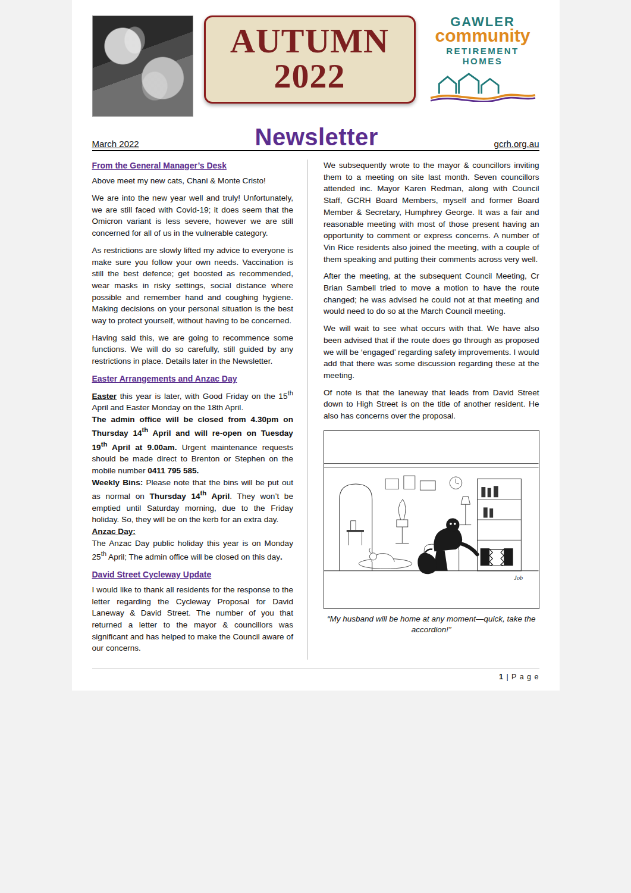AUTUMN 2022
GAWLER
community
RETIREMENT HOMES
March 2022
Newsletter
gcrh.org.au
From the General Manager’s Desk
Above meet my new cats, Chani & Monte Cristo!
We are into the new year well and truly! Unfortunately, we are still faced with Covid-19; it does seem that the Omicron variant is less severe, however we are still concerned for all of us in the vulnerable category.
As restrictions are slowly lifted my advice to everyone is make sure you follow your own needs. Vaccination is still the best defence; get boosted as recommended, wear masks in risky settings, social distance where possible and remember hand and coughing hygiene. Making decisions on your personal situation is the best way to protect yourself, without having to be concerned.
Having said this, we are going to recommence some functions. We will do so carefully, still guided by any restrictions in place. Details later in the Newsletter.
Easter Arrangements and Anzac Day
Easter this year is later, with Good Friday on the 15th April and Easter Monday on the 18th April.
The admin office will be closed from 4.30pm on Thursday 14th April and will re-open on Tuesday 19th April at 9.00am. Urgent maintenance requests should be made direct to Brenton or Stephen on the mobile number 0411 795 585.
Weekly Bins: Please note that the bins will be put out as normal on Thursday 14th April. They won’t be emptied until Saturday morning, due to the Friday holiday. So, they will be on the kerb for an extra day.
Anzac Day:
The Anzac Day public holiday this year is on Monday 25th April; The admin office will be closed on this day.
David Street Cycleway Update
I would like to thank all residents for the response to the letter regarding the Cycleway Proposal for David Laneway & David Street. The number of you that returned a letter to the mayor & councillors was significant and has helped to make the Council aware of our concerns.
We subsequently wrote to the mayor & councillors inviting them to a meeting on site last month. Seven councillors attended inc. Mayor Karen Redman, along with Council Staff, GCRH Board Members, myself and former Board Member & Secretary, Humphrey George. It was a fair and reasonable meeting with most of those present having an opportunity to comment or express concerns. A number of Vin Rice residents also joined the meeting, with a couple of them speaking and putting their comments across very well.
After the meeting, at the subsequent Council Meeting, Cr Brian Sambell tried to move a motion to have the route changed; he was advised he could not at that meeting and would need to do so at the March Council meeting.
We will wait to see what occurs with that. We have also been advised that if the route does go through as proposed we will be ‘engaged’ regarding safety improvements. I would add that there was some discussion regarding these at the meeting.
Of note is that the laneway that leads from David Street down to High Street is on the title of another resident. He also has concerns over the proposal.
Job
“My husband will be home at any moment—quick, take the accordion!”
1 | P a g e